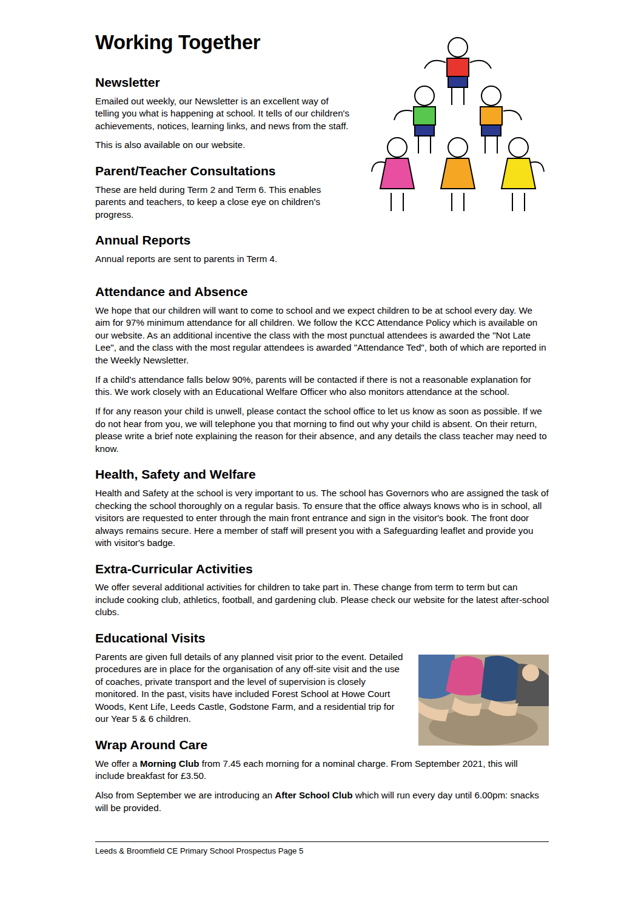Working Together
Newsletter
Emailed out weekly, our Newsletter is an excellent way of telling you what is happening at school. It tells of our children's achievements, notices, learning links, and news from the staff.
This is also available on our website.
Parent/Teacher Consultations
These are held during Term 2 and Term 6. This enables parents and teachers, to keep a close eye on children's progress.
Annual Reports
Annual reports are sent to parents in Term 4.
Attendance and Absence
We hope that our children will want to come to school and we expect children to be at school every day. We aim for 97% minimum attendance for all children. We follow the KCC Attendance Policy which is available on our website. As an additional incentive the class with the most punctual attendees is awarded the "Not Late Lee", and the class with the most regular attendees is awarded "Attendance Ted", both of which are reported in the Weekly Newsletter.
If a child's attendance falls below 90%, parents will be contacted if there is not a reasonable explanation for this. We work closely with an Educational Welfare Officer who also monitors attendance at the school.
If for any reason your child is unwell, please contact the school office to let us know as soon as possible. If we do not hear from you, we will telephone you that morning to find out why your child is absent. On their return, please write a brief note explaining the reason for their absence, and any details the class teacher may need to know.
Health, Safety and Welfare
Health and Safety at the school is very important to us. The school has Governors who are assigned the task of checking the school thoroughly on a regular basis. To ensure that the office always knows who is in school, all visitors are requested to enter through the main front entrance and sign in the visitor's book. The front door always remains secure. Here a member of staff will present you with a Safeguarding leaflet and provide you with visitor's badge.
Extra-Curricular Activities
We offer several additional activities for children to take part in. These change from term to term but can include cooking club, athletics, football, and gardening club. Please check our website for the latest after-school clubs.
Educational Visits
Parents are given full details of any planned visit prior to the event. Detailed procedures are in place for the organisation of any off-site visit and the use of coaches, private transport and the level of supervision is closely monitored. In the past, visits have included Forest School at Howe Court Woods, Kent Life, Leeds Castle, Godstone Farm, and a residential trip for our Year 5 & 6 children.
Wrap Around Care
We offer a Morning Club from 7.45 each morning for a nominal charge. From September 2021, this will include breakfast for £3.50.
Also from September we are introducing an After School Club which will run every day until 6.00pm: snacks will be provided.
Leeds & Broomfield CE Primary School Prospectus Page 5